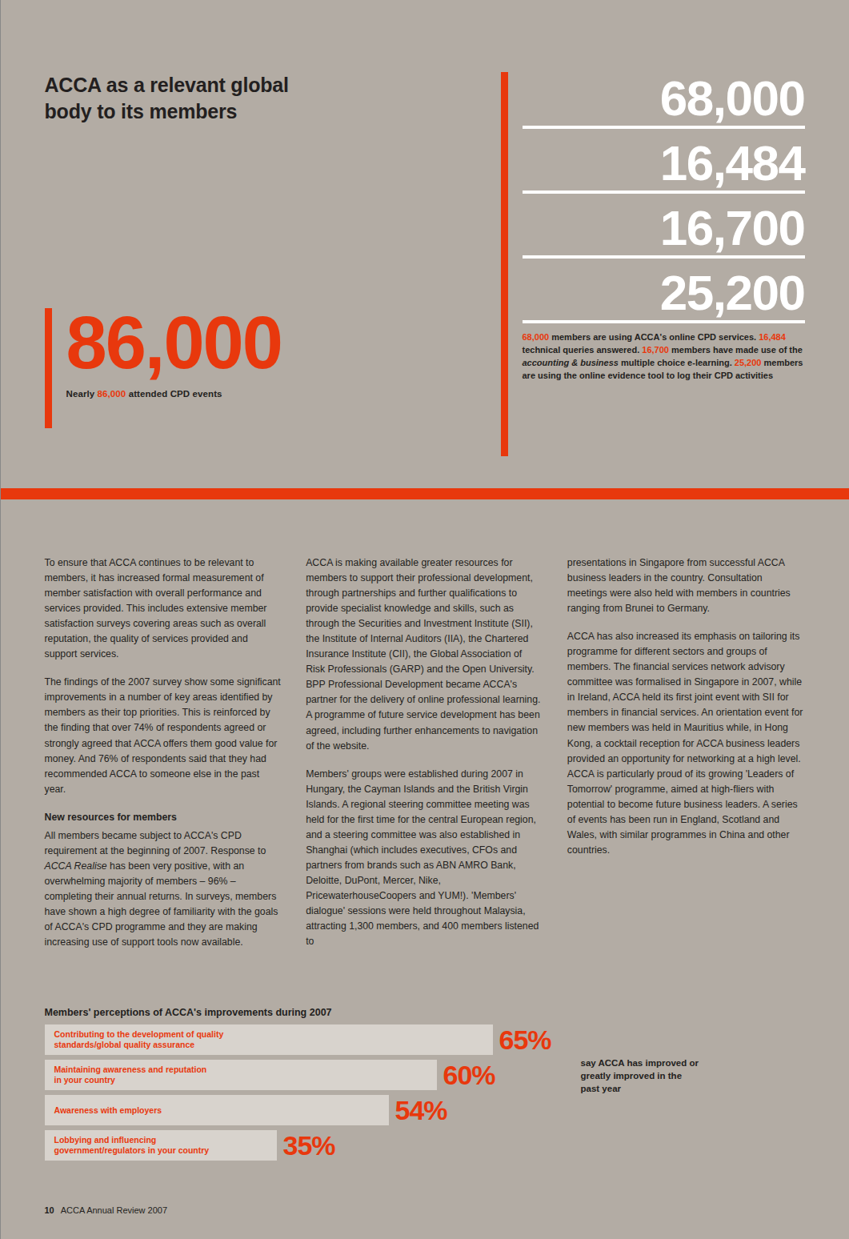ACCA as a relevant global
body to its members
86,000
Nearly 86,000 attended CPD events
68,000
16,484
16,700
25,200
68,000 members are using ACCA's online CPD services. 16,484 technical queries answered. 16,700 members have made use of the accounting & business multiple choice e-learning. 25,200 members are using the online evidence tool to log their CPD activities
To ensure that ACCA continues to be relevant to members, it has increased formal measurement of member satisfaction with overall performance and services provided. This includes extensive member satisfaction surveys covering areas such as overall reputation, the quality of services provided and support services.
The findings of the 2007 survey show some significant improvements in a number of key areas identified by members as their top priorities. This is reinforced by the finding that over 74% of respondents agreed or strongly agreed that ACCA offers them good value for money. And 76% of respondents said that they had recommended ACCA to someone else in the past year.
New resources for members
All members became subject to ACCA's CPD requirement at the beginning of 2007. Response to ACCA Realise has been very positive, with an overwhelming majority of members – 96% – completing their annual returns. In surveys, members have shown a high degree of familiarity with the goals of ACCA's CPD programme and they are making increasing use of support tools now available.
ACCA is making available greater resources for members to support their professional development, through partnerships and further qualifications to provide specialist knowledge and skills, such as through the Securities and Investment Institute (SII), the Institute of Internal Auditors (IIA), the Chartered Insurance Institute (CII), the Global Association of Risk Professionals (GARP) and the Open University. BPP Professional Development became ACCA's partner for the delivery of online professional learning. A programme of future service development has been agreed, including further enhancements to navigation of the website.
Members' groups were established during 2007 in Hungary, the Cayman Islands and the British Virgin Islands. A regional steering committee meeting was held for the first time for the central European region, and a steering committee was also established in Shanghai (which includes executives, CFOs and partners from brands such as ABN AMRO Bank, Deloitte, DuPont, Mercer, Nike, PricewaterhouseCoopers and YUM!). 'Members' dialogue' sessions were held throughout Malaysia, attracting 1,300 members, and 400 members listened to
presentations in Singapore from successful ACCA business leaders in the country. Consultation meetings were also held with members in countries ranging from Brunei to Germany.
ACCA has also increased its emphasis on tailoring its programme for different sectors and groups of members. The financial services network advisory committee was formalised in Singapore in 2007, while in Ireland, ACCA held its first joint event with SII for members in financial services. An orientation event for new members was held in Mauritius while, in Hong Kong, a cocktail reception for ACCA business leaders provided an opportunity for networking at a high level. ACCA is particularly proud of its growing 'Leaders of Tomorrow' programme, aimed at high-fliers with potential to become future business leaders. A series of events has been run in England, Scotland and Wales, with similar programmes in China and other countries.
Members' perceptions of ACCA's improvements during 2007
Contributing to the development of quality
standards/global quality assurance
65%
Maintaining awareness and reputation
in your country
60%
Awareness with employers
54%
Lobbying and influencing
government/regulators in your country
35%
say ACCA has improved or greatly improved in the past year
10 ACCA Annual Review 2007